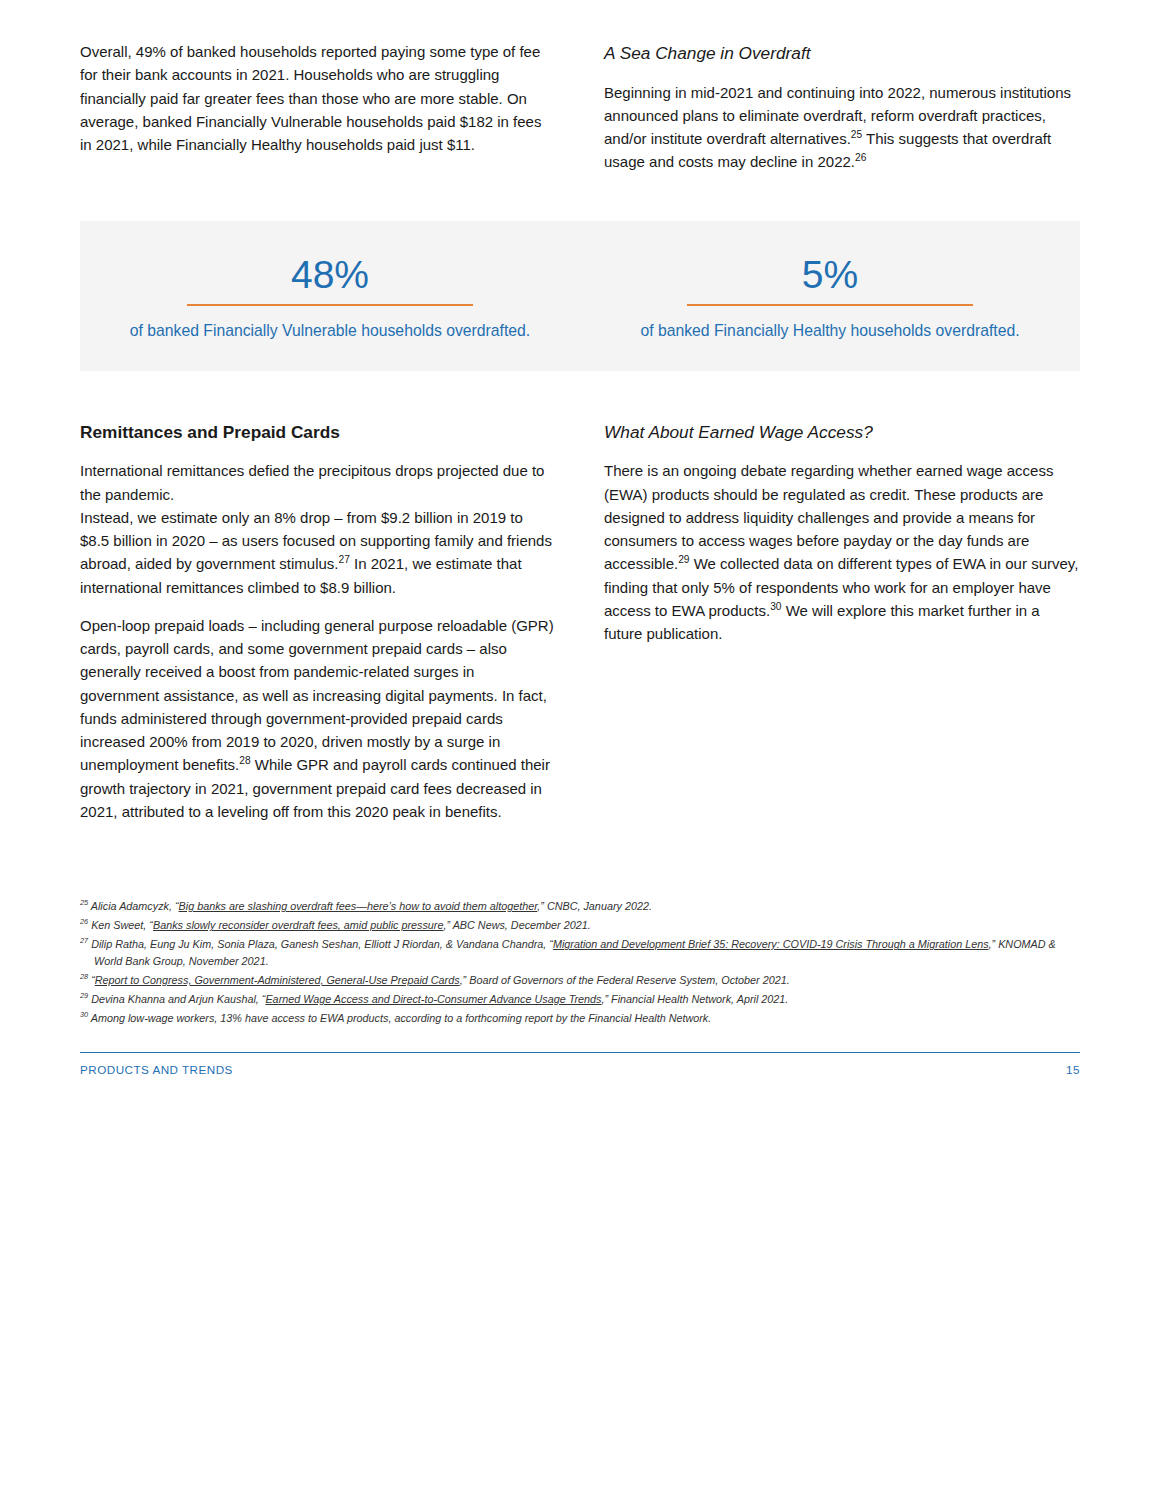Overall, 49% of banked households reported paying some type of fee for their bank accounts in 2021. Households who are struggling financially paid far greater fees than those who are more stable. On average, banked Financially Vulnerable households paid $182 in fees in 2021, while Financially Healthy households paid just $11.
A Sea Change in Overdraft
Beginning in mid-2021 and continuing into 2022, numerous institutions announced plans to eliminate overdraft, reform overdraft practices, and/or institute overdraft alternatives.25 This suggests that overdraft usage and costs may decline in 2022.26
48%
of banked Financially Vulnerable households overdrafted.
5%
of banked Financially Healthy households overdrafted.
Remittances and Prepaid Cards
International remittances defied the precipitous drops projected due to the pandemic.
Instead, we estimate only an 8% drop – from $9.2 billion in 2019 to $8.5 billion in 2020 – as users focused on supporting family and friends abroad, aided by government stimulus.27 In 2021, we estimate that international remittances climbed to $8.9 billion.
Open-loop prepaid loads – including general purpose reloadable (GPR) cards, payroll cards, and some government prepaid cards – also generally received a boost from pandemic-related surges in government assistance, as well as increasing digital payments. In fact, funds administered through government-provided prepaid cards increased 200% from 2019 to 2020, driven mostly by a surge in unemployment benefits.28 While GPR and payroll cards continued their growth trajectory in 2021, government prepaid card fees decreased in 2021, attributed to a leveling off from this 2020 peak in benefits.
What About Earned Wage Access?
There is an ongoing debate regarding whether earned wage access (EWA) products should be regulated as credit. These products are designed to address liquidity challenges and provide a means for consumers to access wages before payday or the day funds are accessible.29 We collected data on different types of EWA in our survey, finding that only 5% of respondents who work for an employer have access to EWA products.30 We will explore this market further in a future publication.
25 Alicia Adamcyzk, “Big banks are slashing overdraft fees—here’s how to avoid them altogether,” CNBC, January 2022.
26 Ken Sweet, “Banks slowly reconsider overdraft fees, amid public pressure,” ABC News, December 2021.
27 Dilip Ratha, Eung Ju Kim, Sonia Plaza, Ganesh Seshan, Elliott J Riordan, & Vandana Chandra, “Migration and Development Brief 35: Recovery: COVID-19 Crisis Through a Migration Lens,” KNOMAD & World Bank Group, November 2021.
28 “Report to Congress, Government-Administered, General-Use Prepaid Cards,” Board of Governors of the Federal Reserve System, October 2021.
29 Devina Khanna and Arjun Kaushal, “Earned Wage Access and Direct-to-Consumer Advance Usage Trends,” Financial Health Network, April 2021.
30 Among low-wage workers, 13% have access to EWA products, according to a forthcoming report by the Financial Health Network.
PRODUCTS AND TRENDS 15